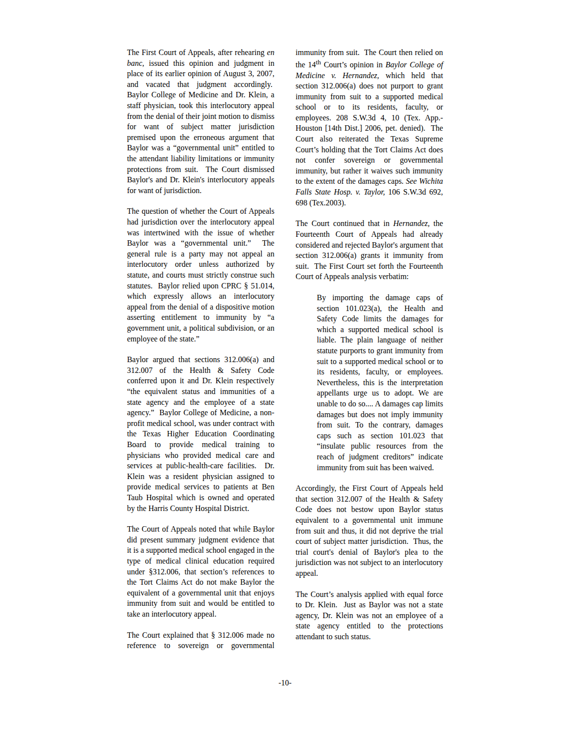The First Court of Appeals, after rehearing en banc, issued this opinion and judgment in place of its earlier opinion of August 3, 2007, and vacated that judgment accordingly. Baylor College of Medicine and Dr. Klein, a staff physician, took this interlocutory appeal from the denial of their joint motion to dismiss for want of subject matter jurisdiction premised upon the erroneous argument that Baylor was a “governmental unit” entitled to the attendant liability limitations or immunity protections from suit. The Court dismissed Baylor's and Dr. Klein's interlocutory appeals for want of jurisdiction.
The question of whether the Court of Appeals had jurisdiction over the interlocutory appeal was intertwined with the issue of whether Baylor was a “governmental unit.” The general rule is a party may not appeal an interlocutory order unless authorized by statute, and courts must strictly construe such statutes. Baylor relied upon CPRC § 51.014, which expressly allows an interlocutory appeal from the denial of a dispositive motion asserting entitlement to immunity by “a government unit, a political subdivision, or an employee of the state.”
Baylor argued that sections 312.006(a) and 312.007 of the Health & Safety Code conferred upon it and Dr. Klein respectively “the equivalent status and immunities of a state agency and the employee of a state agency.” Baylor College of Medicine, a non-profit medical school, was under contract with the Texas Higher Education Coordinating Board to provide medical training to physicians who provided medical care and services at public-health-care facilities. Dr. Klein was a resident physician assigned to provide medical services to patients at Ben Taub Hospital which is owned and operated by the Harris County Hospital District.
The Court of Appeals noted that while Baylor did present summary judgment evidence that it is a supported medical school engaged in the type of medical clinical education required under §312.006, that section’s references to the Tort Claims Act do not make Baylor the equivalent of a governmental unit that enjoys immunity from suit and would be entitled to take an interlocutory appeal.
The Court explained that § 312.006 made no reference to sovereign or governmental immunity from suit. The Court then relied on the 14th Court’s opinion in Baylor College of Medicine v. Hernandez, which held that section 312.006(a) does not purport to grant immunity from suit to a supported medical school or to its residents, faculty, or employees. 208 S.W.3d 4, 10 (Tex. App.-Houston [14th Dist.] 2006, pet. denied). The Court also reiterated the Texas Supreme Court’s holding that the Tort Claims Act does not confer sovereign or governmental immunity, but rather it waives such immunity to the extent of the damages caps. See Wichita Falls State Hosp. v. Taylor, 106 S.W.3d 692, 698 (Tex.2003).
The Court continued that in Hernandez, the Fourteenth Court of Appeals had already considered and rejected Baylor's argument that section 312.006(a) grants it immunity from suit. The First Court set forth the Fourteenth Court of Appeals analysis verbatim:
By importing the damage caps of section 101.023(a), the Health and Safety Code limits the damages for which a supported medical school is liable. The plain language of neither statute purports to grant immunity from suit to a supported medical school or to its residents, faculty, or employees. Nevertheless, this is the interpretation appellants urge us to adopt. We are unable to do so.... A damages cap limits damages but does not imply immunity from suit. To the contrary, damages caps such as section 101.023 that “insulate public resources from the reach of judgment creditors” indicate immunity from suit has been waived.
Accordingly, the First Court of Appeals held that section 312.007 of the Health & Safety Code does not bestow upon Baylor status equivalent to a governmental unit immune from suit and thus, it did not deprive the trial court of subject matter jurisdiction. Thus, the trial court's denial of Baylor's plea to the jurisdiction was not subject to an interlocutory appeal.
The Court’s analysis applied with equal force to Dr. Klein. Just as Baylor was not a state agency, Dr. Klein was not an employee of a state agency entitled to the protections attendant to such status.
-10-